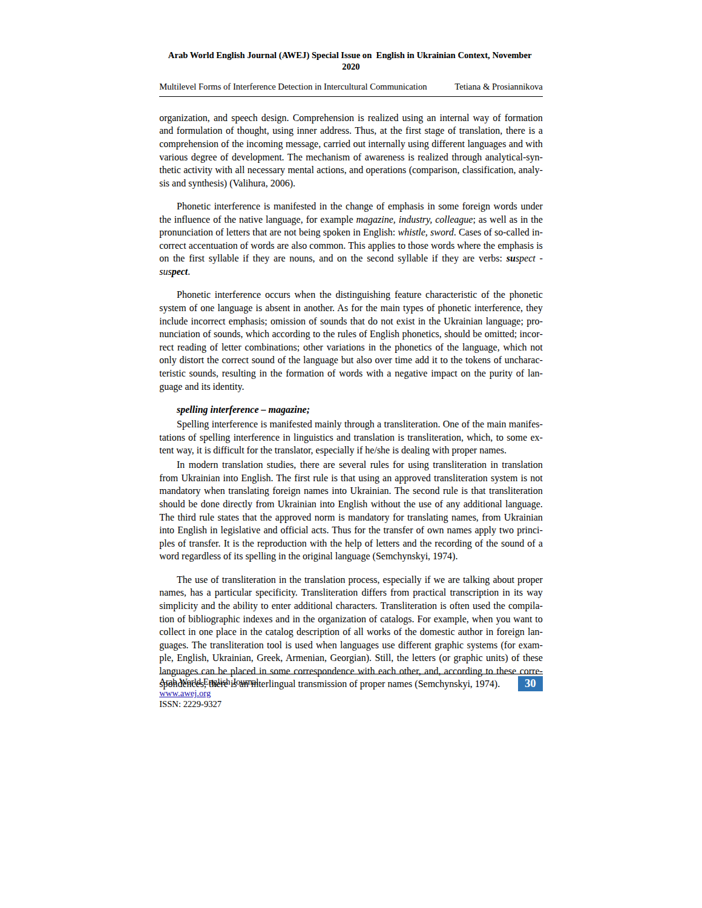Arab World English Journal (AWEJ) Special Issue on English in Ukrainian Context, November 2020
Multilevel Forms of Interference Detection in Intercultural Communication Tetiana & Prosiannikova
organization, and speech design. Comprehension is realized using an internal way of formation and formulation of thought, using inner address. Thus, at the first stage of translation, there is a comprehension of the incoming message, carried out internally using different languages and with various degree of development. The mechanism of awareness is realized through analytical-synthetic activity with all necessary mental actions, and operations (comparison, classification, analysis and synthesis) (Valihura, 2006).
Phonetic interference is manifested in the change of emphasis in some foreign words under the influence of the native language, for example magazine, industry, colleague; as well as in the pronunciation of letters that are not being spoken in English: whistle, sword. Cases of so-called incorrect accentuation of words are also common. This applies to those words where the emphasis is on the first syllable if they are nouns, and on the second syllable if they are verbs: su spect - sus pect.
Phonetic interference occurs when the distinguishing feature characteristic of the phonetic system of one language is absent in another. As for the main types of phonetic interference, they include incorrect emphasis; omission of sounds that do not exist in the Ukrainian language; pronunciation of sounds, which according to the rules of English phonetics, should be omitted; incorrect reading of letter combinations; other variations in the phonetics of the language, which not only distort the correct sound of the language but also over time add it to the tokens of uncharacteristic sounds, resulting in the formation of words with a negative impact on the purity of language and its identity.
spelling interference – magazine;
Spelling interference is manifested mainly through a transliteration. One of the main manifestations of spelling interference in linguistics and translation is transliteration, which, to some extent way, it is difficult for the translator, especially if he/she is dealing with proper names.
In modern translation studies, there are several rules for using transliteration in translation from Ukrainian into English. The first rule is that using an approved transliteration system is not mandatory when translating foreign names into Ukrainian. The second rule is that transliteration should be done directly from Ukrainian into English without the use of any additional language. The third rule states that the approved norm is mandatory for translating names, from Ukrainian into English in legislative and official acts. Thus for the transfer of own names apply two principles of transfer. It is the reproduction with the help of letters and the recording of the sound of a word regardless of its spelling in the original language (Semchynskyi, 1974).
The use of transliteration in the translation process, especially if we are talking about proper names, has a particular specificity. Transliteration differs from practical transcription in its way simplicity and the ability to enter additional characters. Transliteration is often used the compilation of bibliographic indexes and in the organization of catalogs. For example, when you want to collect in one place in the catalog description of all works of the domestic author in foreign languages. The transliteration tool is used when languages use different graphic systems (for example, English, Ukrainian, Greek, Armenian, Georgian). Still, the letters (or graphic units) of these languages can be placed in some correspondence with each other, and, according to these correspondences, there is an interlingual transmission of proper names (Semchynskyi, 1974).
Arab World English Journal
www.awej.org
ISSN: 2229-9327
30